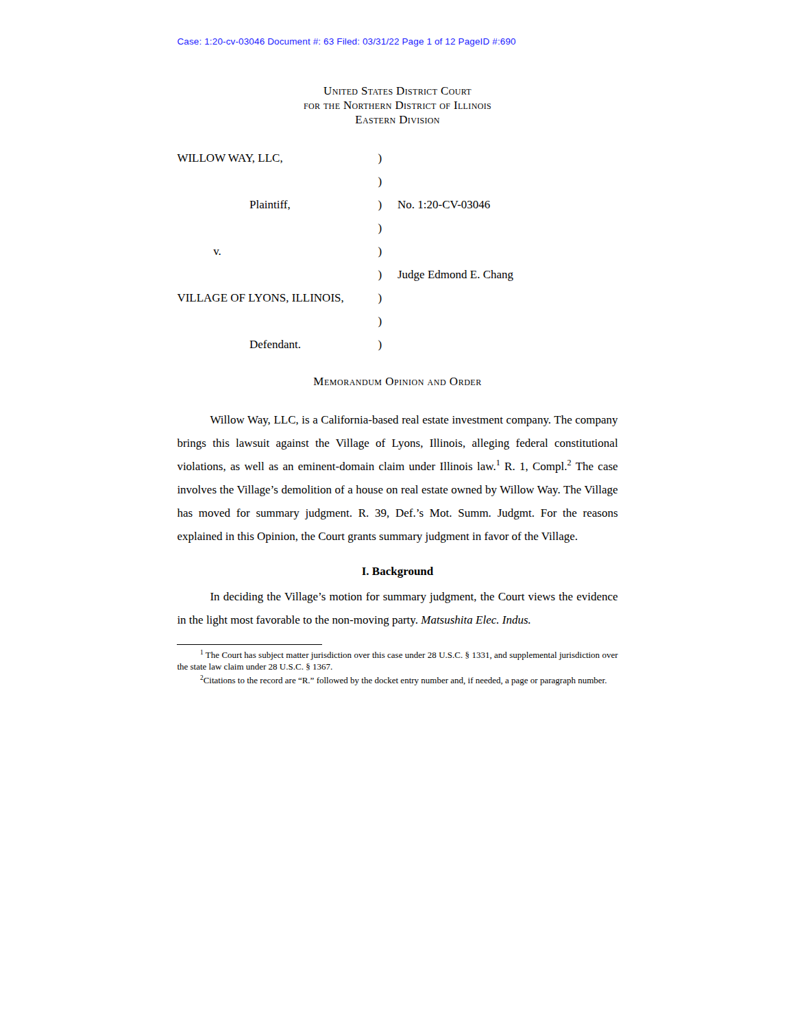Case: 1:20-cv-03046 Document #: 63 Filed: 03/31/22 Page 1 of 12 PageID #:690
United States District Court
for the Northern District of Illinois
Eastern Division
| WILLOW WAY, LLC, | ) | |
| | ) | |
| Plaintiff, | ) | No. 1:20-CV-03046 |
| | ) | |
| v. | ) | |
| | ) | Judge Edmond E. Chang |
| VILLAGE OF LYONS, ILLINOIS, | ) | |
| | ) | |
| Defendant. | ) | |
Memorandum Opinion and Order
Willow Way, LLC, is a California-based real estate investment company. The company brings this lawsuit against the Village of Lyons, Illinois, alleging federal constitutional violations, as well as an eminent-domain claim under Illinois law.1 R. 1, Compl.2 The case involves the Village’s demolition of a house on real estate owned by Willow Way. The Village has moved for summary judgment. R. 39, Def.’s Mot. Summ. Judgmt. For the reasons explained in this Opinion, the Court grants summary judgment in favor of the Village.
I. Background
In deciding the Village’s motion for summary judgment, the Court views the evidence in the light most favorable to the non-moving party. Matsushita Elec. Indus.
1 The Court has subject matter jurisdiction over this case under 28 U.S.C. § 1331, and supplemental jurisdiction over the state law claim under 28 U.S.C. § 1367.
2Citations to the record are “R.” followed by the docket entry number and, if needed, a page or paragraph number.